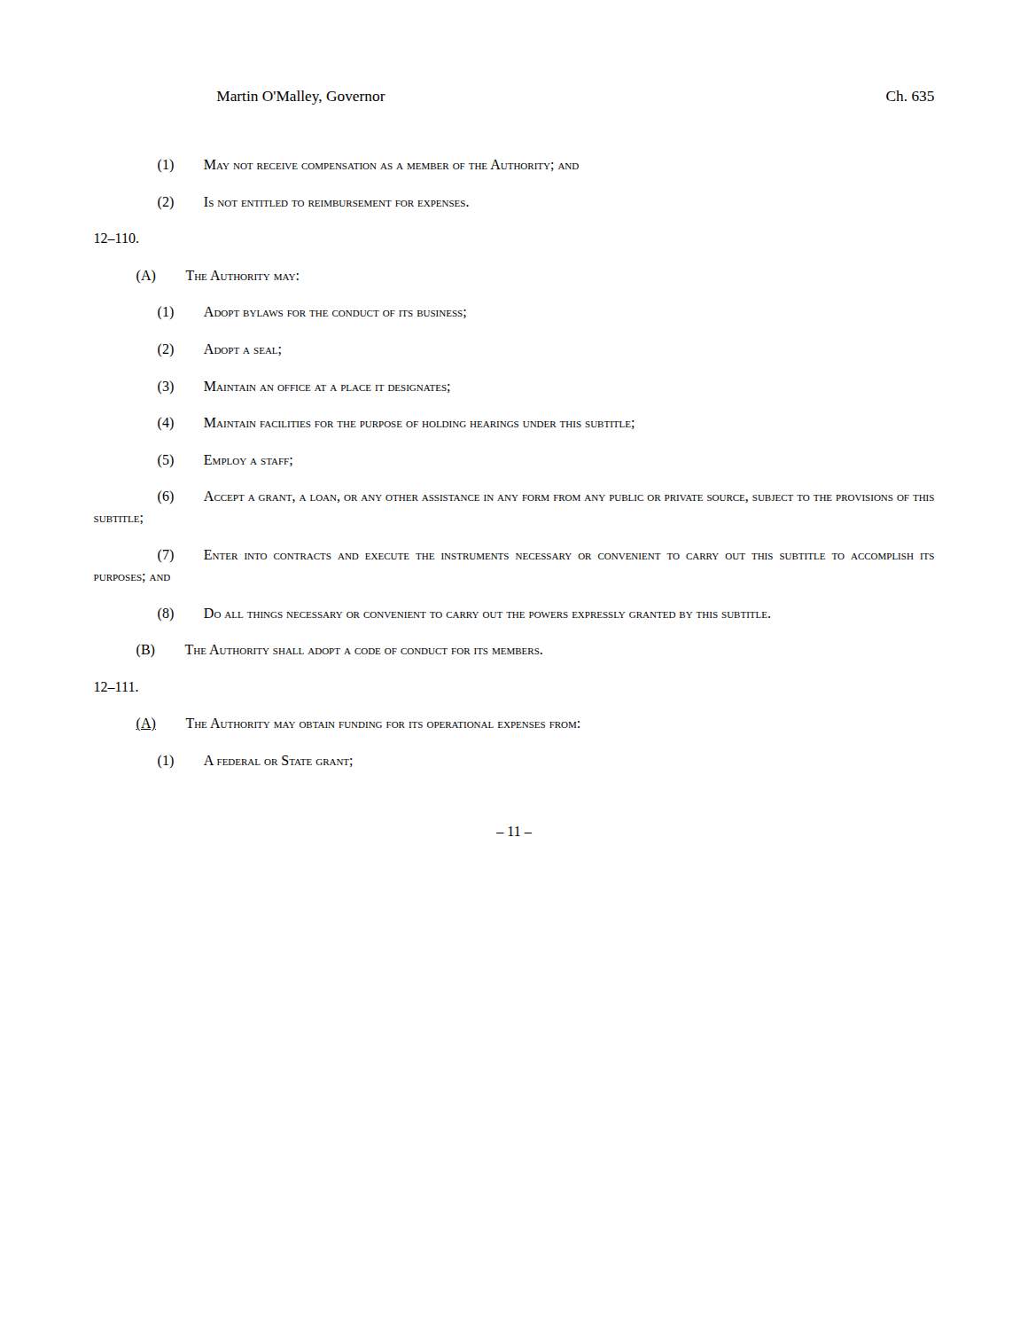Martin O'Malley, Governor Ch. 635
(1) May not receive compensation as a member of the Authority; and
(2) Is not entitled to reimbursement for expenses.
12–110.
(A) The Authority may:
(1) Adopt bylaws for the conduct of its business;
(2) Adopt a seal;
(3) Maintain an office at a place it designates;
(4) Maintain facilities for the purpose of holding hearings under this subtitle;
(5) Employ a staff;
(6) Accept a grant, a loan, or any other assistance in any form from any public or private source, subject to the provisions of this subtitle;
(7) Enter into contracts and execute the instruments necessary or convenient to carry out this subtitle to accomplish its purposes; and
(8) Do all things necessary or convenient to carry out the powers expressly granted by this subtitle.
(B) The Authority shall adopt a code of conduct for its members.
12–111.
(A) The Authority may obtain funding for its operational expenses from:
(1) A federal or State grant;
– 11 –